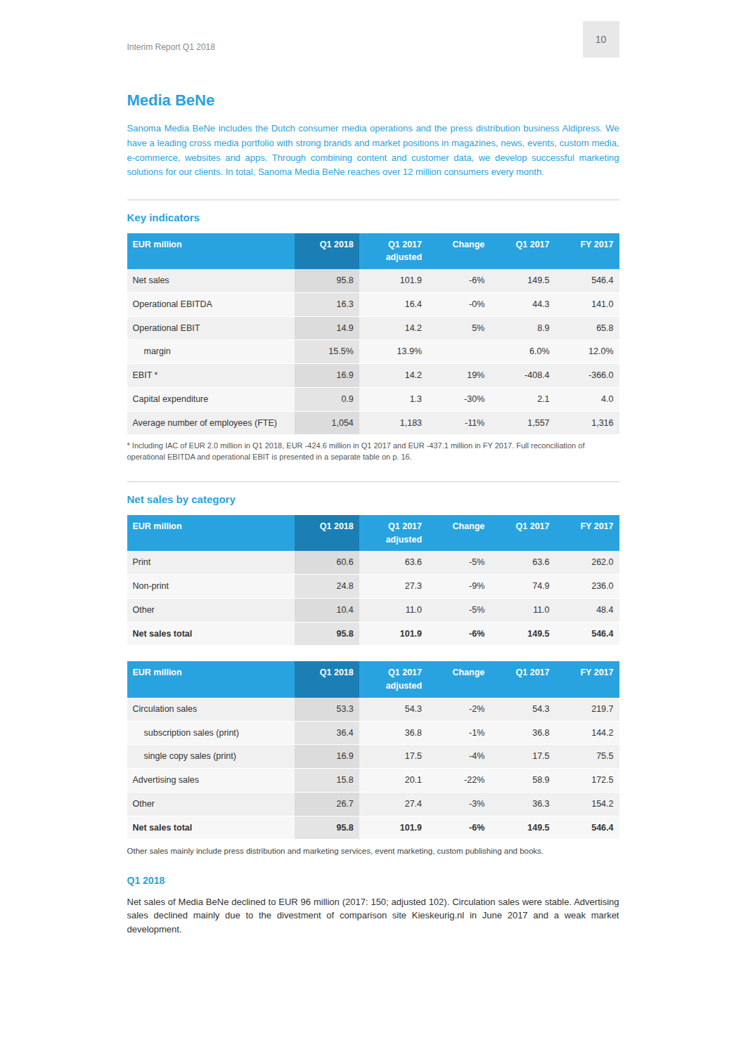Interim Report Q1 2018
10
Media BeNe
Sanoma Media BeNe includes the Dutch consumer media operations and the press distribution business Aldipress. We have a leading cross media portfolio with strong brands and market positions in magazines, news, events, custom media, e-commerce, websites and apps. Through combining content and customer data, we develop successful marketing solutions for our clients. In total, Sanoma Media BeNe reaches over 12 million consumers every month.
Key indicators
| EUR million | Q1 2018 | Q1 2017 adjusted | Change | Q1 2017 | FY 2017 |
| --- | --- | --- | --- | --- | --- |
| Net sales | 95.8 | 101.9 | -6% | 149.5 | 546.4 |
| Operational EBITDA | 16.3 | 16.4 | -0% | 44.3 | 141.0 |
| Operational EBIT | 14.9 | 14.2 | 5% | 8.9 | 65.8 |
| margin | 15.5% | 13.9% | | 6.0% | 12.0% |
| EBIT * | 16.9 | 14.2 | 19% | -408.4 | -366.0 |
| Capital expenditure | 0.9 | 1.3 | -30% | 2.1 | 4.0 |
| Average number of employees (FTE) | 1,054 | 1,183 | -11% | 1,557 | 1,316 |
* Including IAC of EUR 2.0 million in Q1 2018, EUR -424.6 million in Q1 2017 and EUR -437.1 million in FY 2017. Full reconciliation of operational EBITDA and operational EBIT is presented in a separate table on p. 16.
Net sales by category
| EUR million | Q1 2018 | Q1 2017 adjusted | Change | Q1 2017 | FY 2017 |
| --- | --- | --- | --- | --- | --- |
| Print | 60.6 | 63.6 | -5% | 63.6 | 262.0 |
| Non-print | 24.8 | 27.3 | -9% | 74.9 | 236.0 |
| Other | 10.4 | 11.0 | -5% | 11.0 | 48.4 |
| Net sales total | 95.8 | 101.9 | -6% | 149.5 | 546.4 |
| EUR million | Q1 2018 | Q1 2017 adjusted | Change | Q1 2017 | FY 2017 |
| --- | --- | --- | --- | --- | --- |
| Circulation sales | 53.3 | 54.3 | -2% | 54.3 | 219.7 |
| subscription sales (print) | 36.4 | 36.8 | -1% | 36.8 | 144.2 |
| single copy sales (print) | 16.9 | 17.5 | -4% | 17.5 | 75.5 |
| Advertising sales | 15.8 | 20.1 | -22% | 58.9 | 172.5 |
| Other | 26.7 | 27.4 | -3% | 36.3 | 154.2 |
| Net sales total | 95.8 | 101.9 | -6% | 149.5 | 546.4 |
Other sales mainly include press distribution and marketing services, event marketing, custom publishing and books.
Q1 2018
Net sales of Media BeNe declined to EUR 96 million (2017: 150; adjusted 102). Circulation sales were stable. Advertising sales declined mainly due to the divestment of comparison site Kieskeurig.nl in June 2017 and a weak market development.